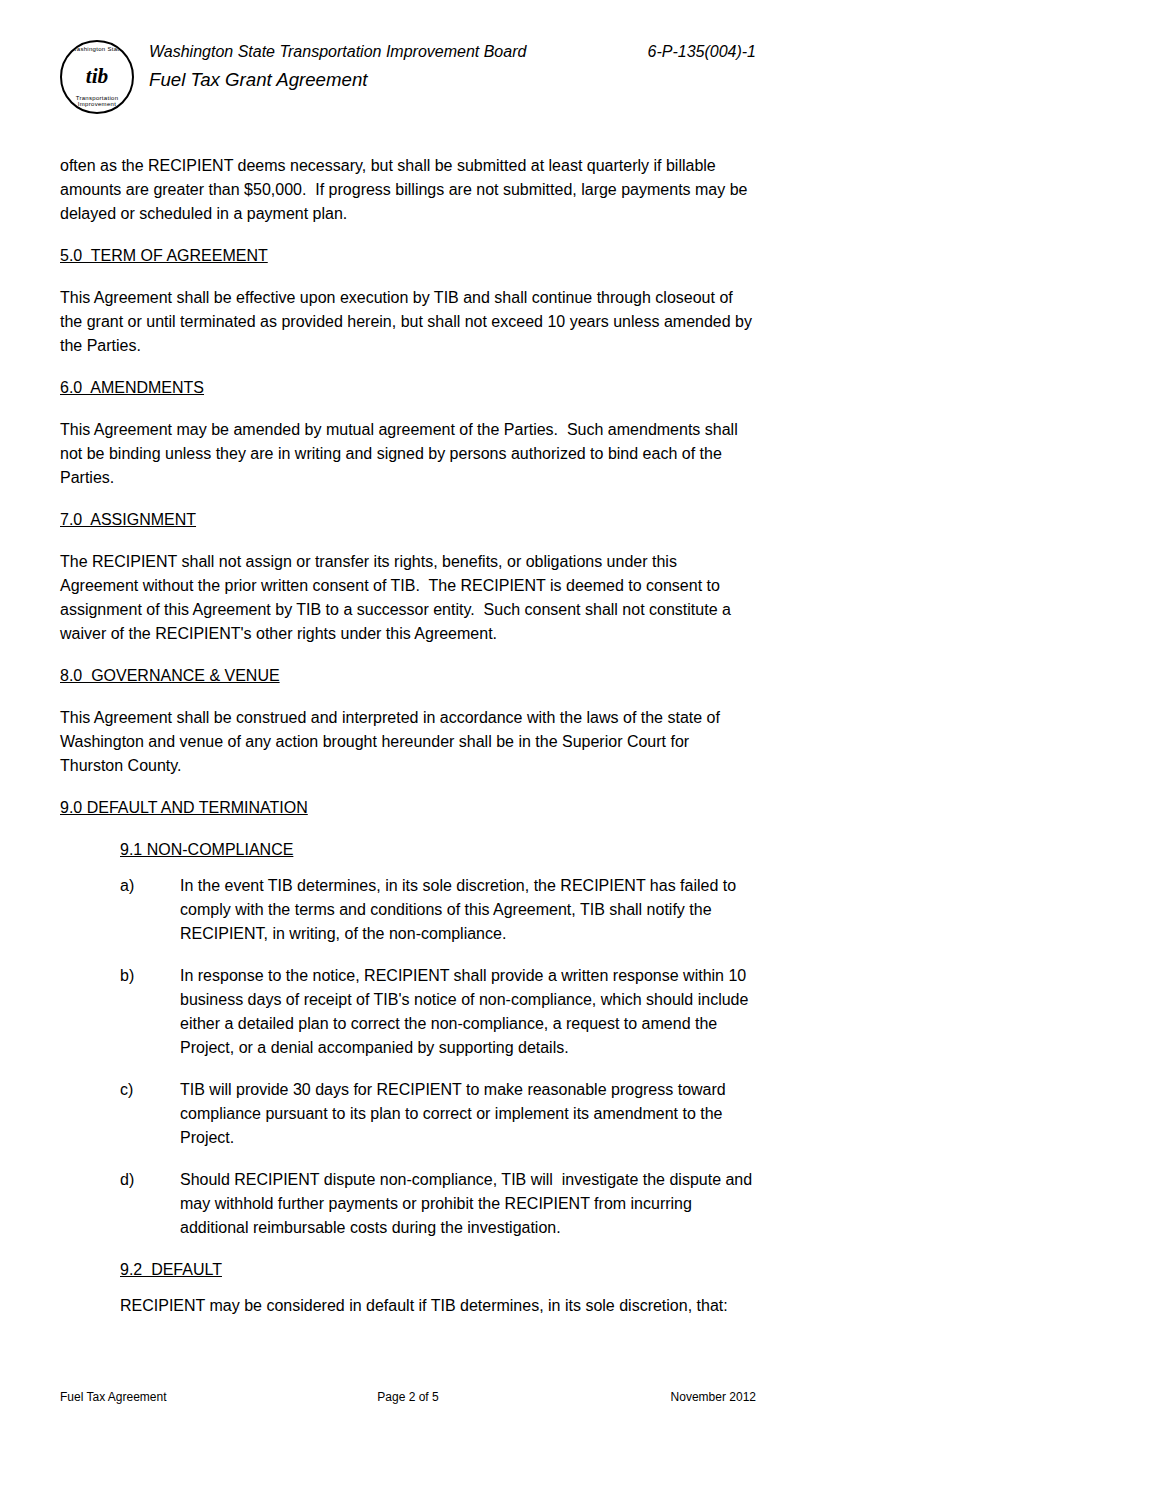Washington State tib Transportation Improvement
Washington State Transportation Improvement Board
Fuel Tax Grant Agreement
6-P-135(004)-1
often as the RECIPIENT deems necessary, but shall be submitted at least quarterly if billable amounts are greater than $50,000. If progress billings are not submitted, large payments may be delayed or scheduled in a payment plan.
5.0 TERM OF AGREEMENT
This Agreement shall be effective upon execution by TIB and shall continue through closeout of the grant or until terminated as provided herein, but shall not exceed 10 years unless amended by the Parties.
6.0 AMENDMENTS
This Agreement may be amended by mutual agreement of the Parties. Such amendments shall not be binding unless they are in writing and signed by persons authorized to bind each of the Parties.
7.0 ASSIGNMENT
The RECIPIENT shall not assign or transfer its rights, benefits, or obligations under this Agreement without the prior written consent of TIB. The RECIPIENT is deemed to consent to assignment of this Agreement by TIB to a successor entity. Such consent shall not constitute a waiver of the RECIPIENT's other rights under this Agreement.
8.0 GOVERNANCE & VENUE
This Agreement shall be construed and interpreted in accordance with the laws of the state of Washington and venue of any action brought hereunder shall be in the Superior Court for Thurston County.
9.0 DEFAULT AND TERMINATION
9.1 NON-COMPLIANCE
a)
In the event TIB determines, in its sole discretion, the RECIPIENT has failed to comply with the terms and conditions of this Agreement, TIB shall notify the RECIPIENT, in writing, of the non-compliance.
b)
In response to the notice, RECIPIENT shall provide a written response within 10 business days of receipt of TIB's notice of non-compliance, which should include either a detailed plan to correct the non-compliance, a request to amend the Project, or a denial accompanied by supporting details.
c)
TIB will provide 30 days for RECIPIENT to make reasonable progress toward compliance pursuant to its plan to correct or implement its amendment to the Project.
d)
Should RECIPIENT dispute non-compliance, TIB will investigate the dispute and may withhold further payments or prohibit the RECIPIENT from incurring additional reimbursable costs during the investigation.
9.2 DEFAULT
RECIPIENT may be considered in default if TIB determines, in its sole discretion, that:
Fuel Tax Agreement
Page 2 of 5
November 2012